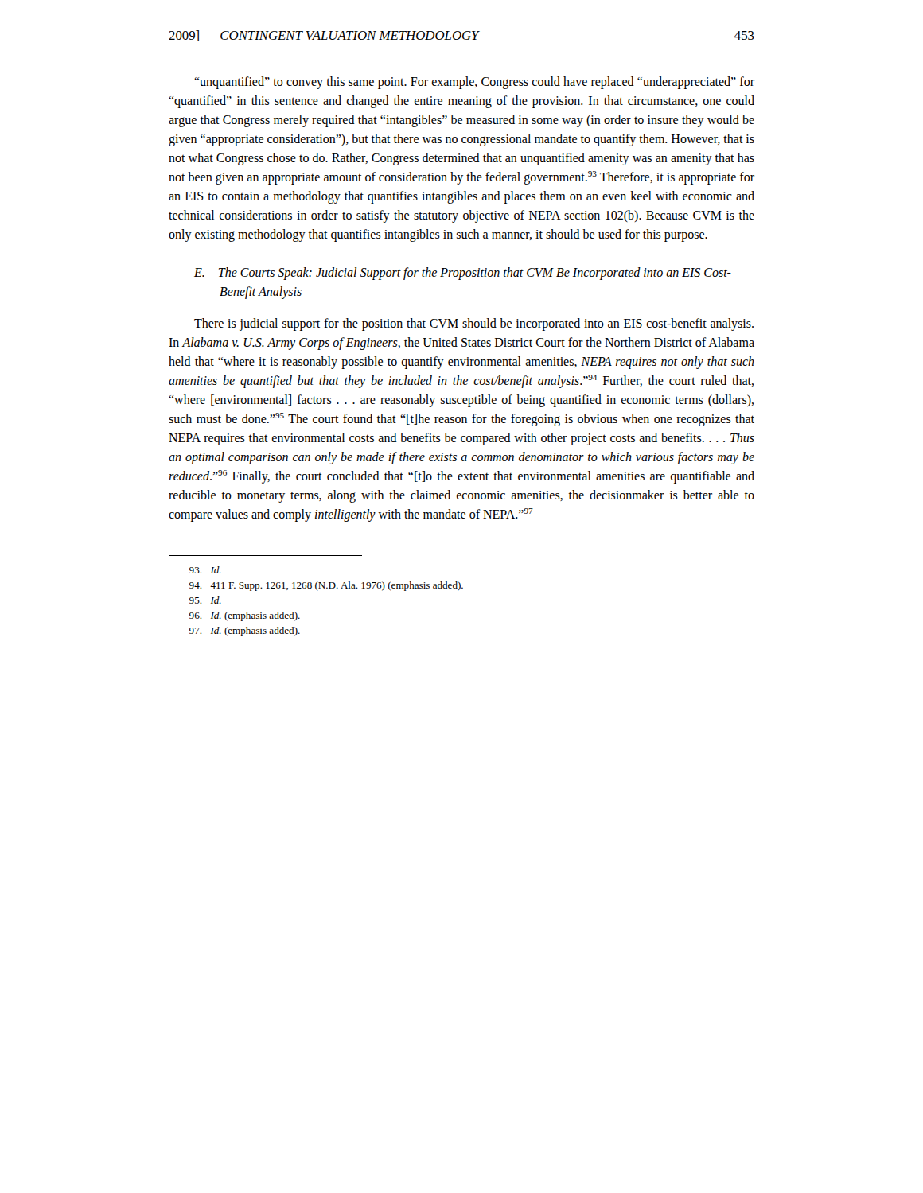2009] CONTINGENT VALUATION METHODOLOGY 453
“unquantified” to convey this same point. For example, Congress could have replaced “underappreciated” for “quantified” in this sentence and changed the entire meaning of the provision. In that circumstance, one could argue that Congress merely required that “intangibles” be measured in some way (in order to insure they would be given “appropriate consideration”), but that there was no congressional mandate to quantify them. However, that is not what Congress chose to do. Rather, Congress determined that an unquantified amenity was an amenity that has not been given an appropriate amount of consideration by the federal government.93 Therefore, it is appropriate for an EIS to contain a methodology that quantifies intangibles and places them on an even keel with economic and technical considerations in order to satisfy the statutory objective of NEPA section 102(b). Because CVM is the only existing methodology that quantifies intangibles in such a manner, it should be used for this purpose.
E. The Courts Speak: Judicial Support for the Proposition that CVM Be Incorporated into an EIS Cost-Benefit Analysis
There is judicial support for the position that CVM should be incorporated into an EIS cost-benefit analysis. In Alabama v. U.S. Army Corps of Engineers, the United States District Court for the Northern District of Alabama held that “where it is reasonably possible to quantify environmental amenities, NEPA requires not only that such amenities be quantified but that they be included in the cost/benefit analysis.”94 Further, the court ruled that, “where [environmental] factors . . . are reasonably susceptible of being quantified in economic terms (dollars), such must be done.”95 The court found that “[t]he reason for the foregoing is obvious when one recognizes that NEPA requires that environmental costs and benefits be compared with other project costs and benefits. . . . Thus an optimal comparison can only be made if there exists a common denominator to which various factors may be reduced.”96 Finally, the court concluded that “[t]o the extent that environmental amenities are quantifiable and reducible to monetary terms, along with the claimed economic amenities, the decisionmaker is better able to compare values and comply intelligently with the mandate of NEPA.”97
93. Id.
94. 411 F. Supp. 1261, 1268 (N.D. Ala. 1976) (emphasis added).
95. Id.
96. Id. (emphasis added).
97. Id. (emphasis added).